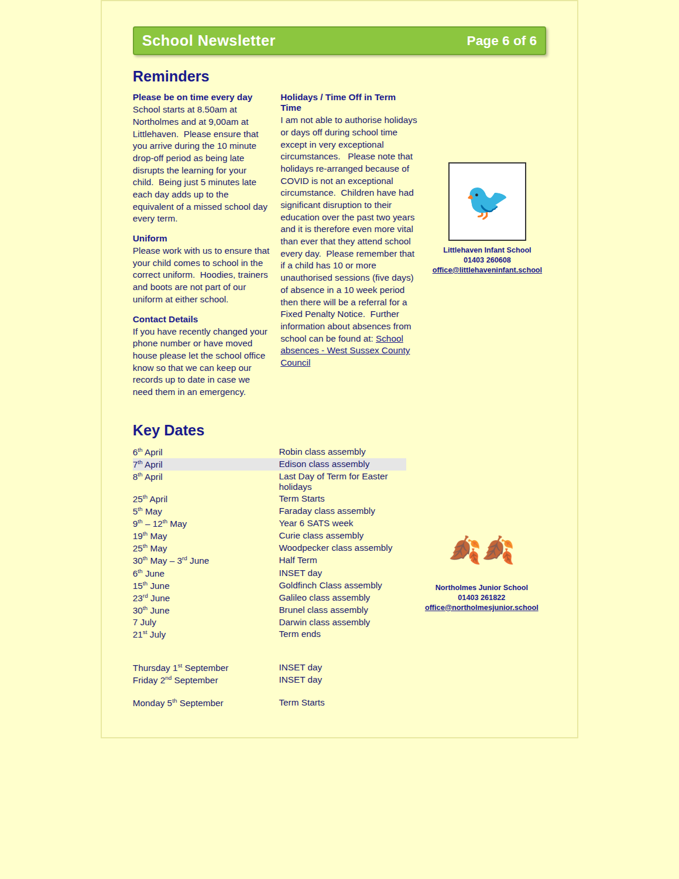School Newsletter
Page 6 of 6
Reminders
Please be on time every day
School starts at 8.50am at Northolmes and at 9,00am at Littlehaven. Please ensure that you arrive during the 10 minute drop-off period as being late disrupts the learning for your child. Being just 5 minutes late each day adds up to the equivalent of a missed school day every term.
Uniform
Please work with us to ensure that your child comes to school in the correct uniform. Hoodies, trainers and boots are not part of our uniform at either school.
Contact Details
If you have recently changed your phone number or have moved house please let the school office know so that we can keep our records up to date in case we need them in an emergency.
Holidays / Time Off in Term Time
I am not able to authorise holidays or days off during school time except in very exceptional circumstances. Please note that holidays re-arranged because of COVID is not an exceptional circumstance. Children have had significant disruption to their education over the past two years and it is therefore even more vital than ever that they attend school every day. Please remember that if a child has 10 or more unauthorised sessions (five days) of absence in a 10 week period then there will be a referral for a Fixed Penalty Notice. Further information about absences from school can be found at: School absences - West Sussex County Council
🐦
Littlehaven Infant School
01403 260608
office@littlehaveninfant.school
Key Dates
| 6 th April | Robin class assembly |
| 7 th April | Edison class assembly |
| 8 th April | Last Day of Term for Easter holidays |
| 25 th April | Term Starts |
| 5 th May | Faraday class assembly |
| 9 th – 12 th May | Year 6 SATS week |
| 19 th May | Curie class assembly |
| 25 th May | Woodpecker class assembly |
| 30 th May – 3 rd June | Half Term |
| 6 th June | INSET day |
| 15 th June | Goldfinch Class assembly |
| 23 rd June | Galileo class assembly |
| 30 th June | Brunel class assembly |
| 7 July | Darwin class assembly |
| 21 st July | Term ends |
| Thursday 1 st September | INSET day |
| Friday 2 nd September | INSET day |
| Monday 5 th September | Term Starts |
🍂🍂
Northolmes Junior School
01403 261822
office@northolmesjunior.school